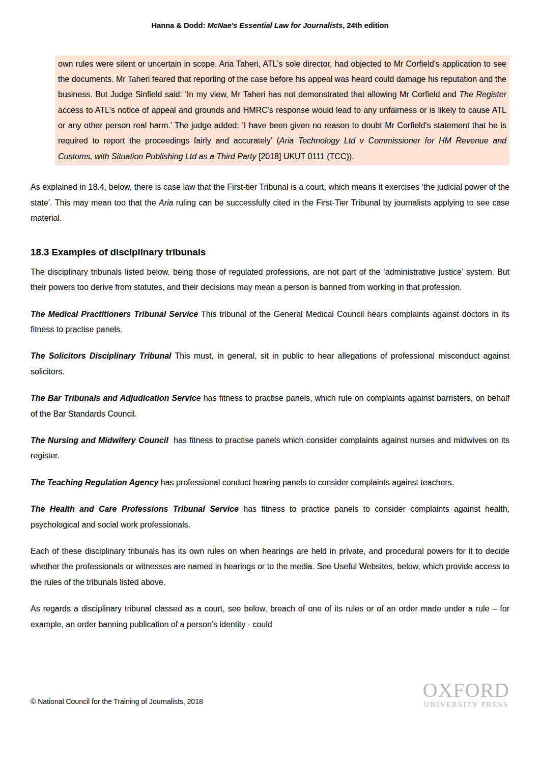Hanna & Dodd: McNae's Essential Law for Journalists, 24th edition
own rules were silent or uncertain in scope. Aria Taheri, ATL's sole director, had objected to Mr Corfield's application to see the documents. Mr Taheri feared that reporting of the case before his appeal was heard could damage his reputation and the business. But Judge Sinfield said: ‘In my view, Mr Taheri has not demonstrated that allowing Mr Corfield and The Register access to ATL's notice of appeal and grounds and HMRC's response would lead to any unfairness or is likely to cause ATL or any other person real harm.’ The judge added: ‘I have been given no reason to doubt Mr Corfield's statement that he is required to report the proceedings fairly and accurately’ (Aria Technology Ltd v Commissioner for HM Revenue and Customs, with Situation Publishing Ltd as a Third Party [2018] UKUT 0111 (TCC)).
As explained in 18.4, below, there is case law that the First-tier Tribunal is a court, which means it exercises ‘the judicial power of the state’. This may mean too that the Aria ruling can be successfully cited in the First-Tier Tribunal by journalists applying to see case material.
18.3 Examples of disciplinary tribunals
The disciplinary tribunals listed below, being those of regulated professions, are not part of the ‘administrative justice’ system. But their powers too derive from statutes, and their decisions may mean a person is banned from working in that profession.
The Medical Practitioners Tribunal Service This tribunal of the General Medical Council hears complaints against doctors in its fitness to practise panels.
The Solicitors Disciplinary Tribunal This must, in general, sit in public to hear allegations of professional misconduct against solicitors.
The Bar Tribunals and Adjudication Servic e has fitness to practise panels, which rule on complaints against barristers, on behalf of the Bar Standards Council.
The Nursing and Midwifery Council has fitness to practise panels which consider complaints against nurses and midwives on its register.
The Teaching Regulation Agency has professional conduct hearing panels to consider complaints against teachers.
The Health and Care Professions Tribunal Service has fitness to practice panels to consider complaints against health, psychological and social work professionals.
Each of these disciplinary tribunals has its own rules on when hearings are held in private, and procedural powers for it to decide whether the professionals or witnesses are named in hearings or to the media. See Useful Websites, below, which provide access to the rules of the tribunals listed above.
As regards a disciplinary tribunal classed as a court, see below, breach of one of its rules or of an order made under a rule – for example, an order banning publication of a person’s identity - could
© National Council for the Training of Journalists, 2018
OXFORD UNIVERSITY PRESS